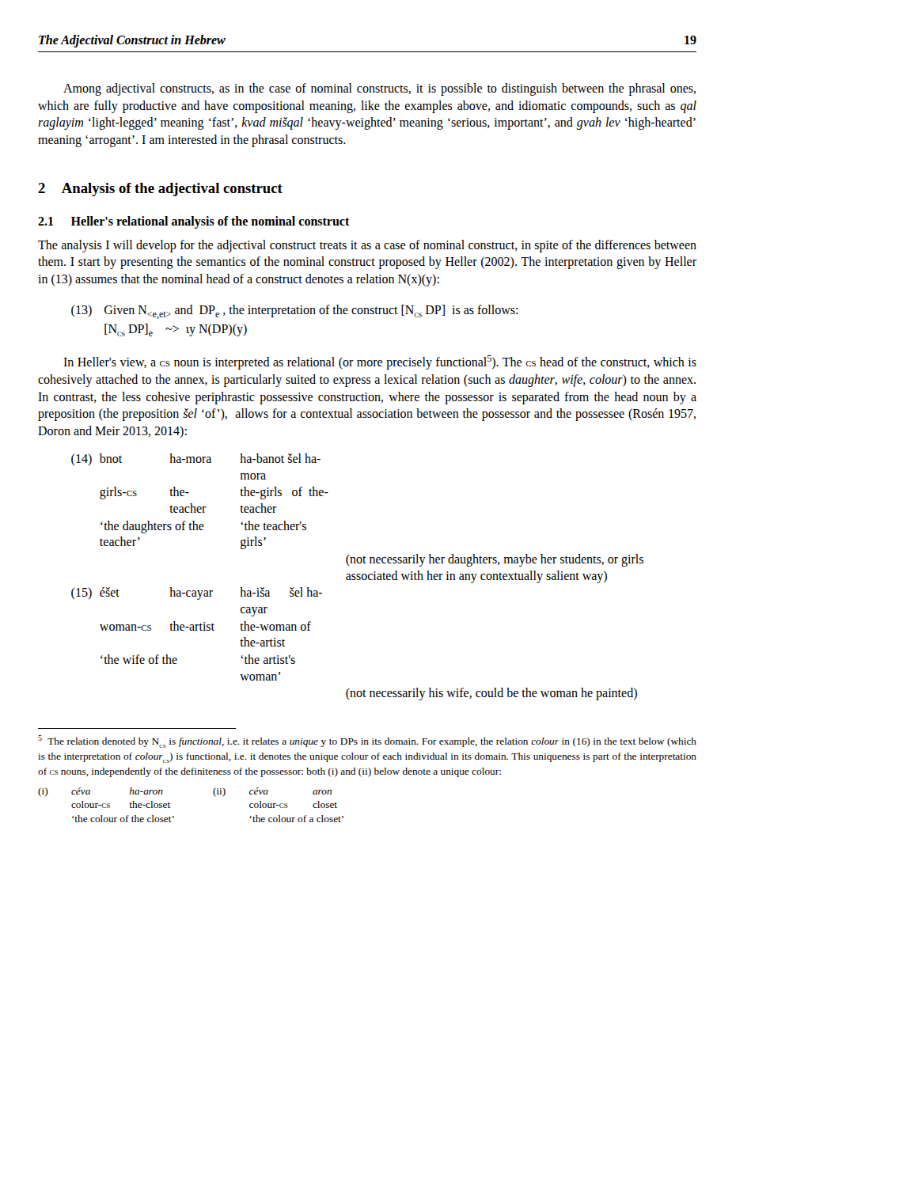The Adjectival Construct in Hebrew 19
Among adjectival constructs, as in the case of nominal constructs, it is possible to distinguish between the phrasal ones, which are fully productive and have compositional meaning, like the examples above, and idiomatic compounds, such as qal raglayim ‘light-legged’ meaning ‘fast’, kvad mišqal ‘heavy-weighted’ meaning ‘serious, important’, and gvah lev ‘high-hearted’ meaning ‘arrogant’. I am interested in the phrasal constructs.
2 Analysis of the adjectival construct
2.1 Heller's relational analysis of the nominal construct
The analysis I will develop for the adjectival construct treats it as a case of nominal construct, in spite of the differences between them. I start by presenting the semantics of the nominal construct proposed by Heller (2002). The interpretation given by Heller in (13) assumes that the nominal head of a construct denotes a relation N(x)(y):
(13) Given N<e,et> and DPe , the interpretation of the construct [Ncs DP] is as follows:
[Ncs DP]e ~> ιy N(DP)(y)
In Heller's view, a cs noun is interpreted as relational (or more precisely functional5). The cs head of the construct, which is cohesively attached to the annex, is particularly suited to express a lexical relation (such as daughter, wife, colour) to the annex. In contrast, the less cohesive periphrastic possessive construction, where the possessor is separated from the head noun by a preposition (the preposition šel ‘of’), allows for a contextual association between the possessor and the possessee (Rosén 1957, Doron and Meir 2013, 2014):
| (14) | bnot | ha-mora | ha-banot šel ha-mora | |
| | girls- cs | the-teacher | the-girls of the-teacher | |
| | ‘the daughters of the teacher’ | ‘the teacher's girls’ | |
| | | (not necessarily her daughters, maybe her students, or girls associated with her in any contextually salient way) |
| (15) | éšet | ha-cayar | ha-iša šel ha-cayar | |
| | woman- cs | the-artist | the-woman of the-artist | |
| | ‘the wife of the | ‘the artist's woman’ | |
| | | (not necessarily his wife, could be the woman he painted) |
5 The relation denoted by Ncs is functional, i.e. it relates a unique y to DPs in its domain. For example, the relation colour in (16) in the text below (which is the interpretation of colourcs) is functional, i.e. it denotes the unique colour of each individual in its domain. This uniqueness is part of the interpretation of cs nouns, independently of the definiteness of the possessor: both (i) and (ii) below denote a unique colour:
| (i) | céva | ha-aron | (ii) | céva | aron |
| | colour- cs | the-closet | | colour- cs | closet |
| | ‘the colour of the closet’ | | ‘the colour of a closet’ |